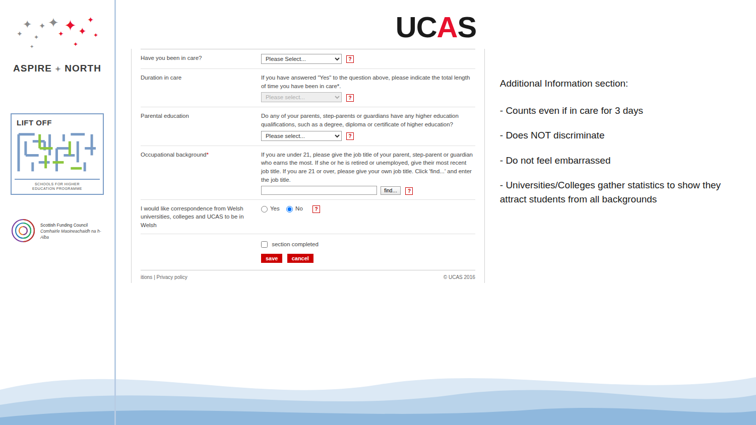✦ ✦ ✦ ✦ ✦ ✦ ✦ ✦ ✦ ✦ ✦ ✦
ASPIRE ✦ NORTH
LIFT OFF
SCHOOLS FOR HIGHER
EDUCATION PROGRAMME
Scottish Funding Council
Comhairle Maoineachaidh na h-Alba
UCAS
Have you been in care?
Please Select... Yes No ?
Duration in care
If you have answered "Yes" to the question above, please indicate the total length of time you have been in care*.
Please select... ?
Parental education
Do any of your parents, step-parents or guardians have any higher education qualifications, such as a degree, diploma or certificate of higher education?
Please select... Yes No Don't know ?
Occupational background*
If you are under 21, please give the job title of your parent, step-parent or guardian who earns the most. If she or he is retired or unemployed, give their most recent job title. If you are 21 or over, please give your own job title. Click 'find...' and enter the job title.
find… ?
I would like correspondence from Welsh universities, colleges and UCAS to be in Welsh
Yes No ?
section completed
save cancel
itions | Privacy policy © UCAS 2016
Additional Information section:
- Counts even if in care for 3 days
- Does NOT discriminate
- Do not feel embarrassed
- Universities/Colleges gather statistics to show they attract students from all backgrounds